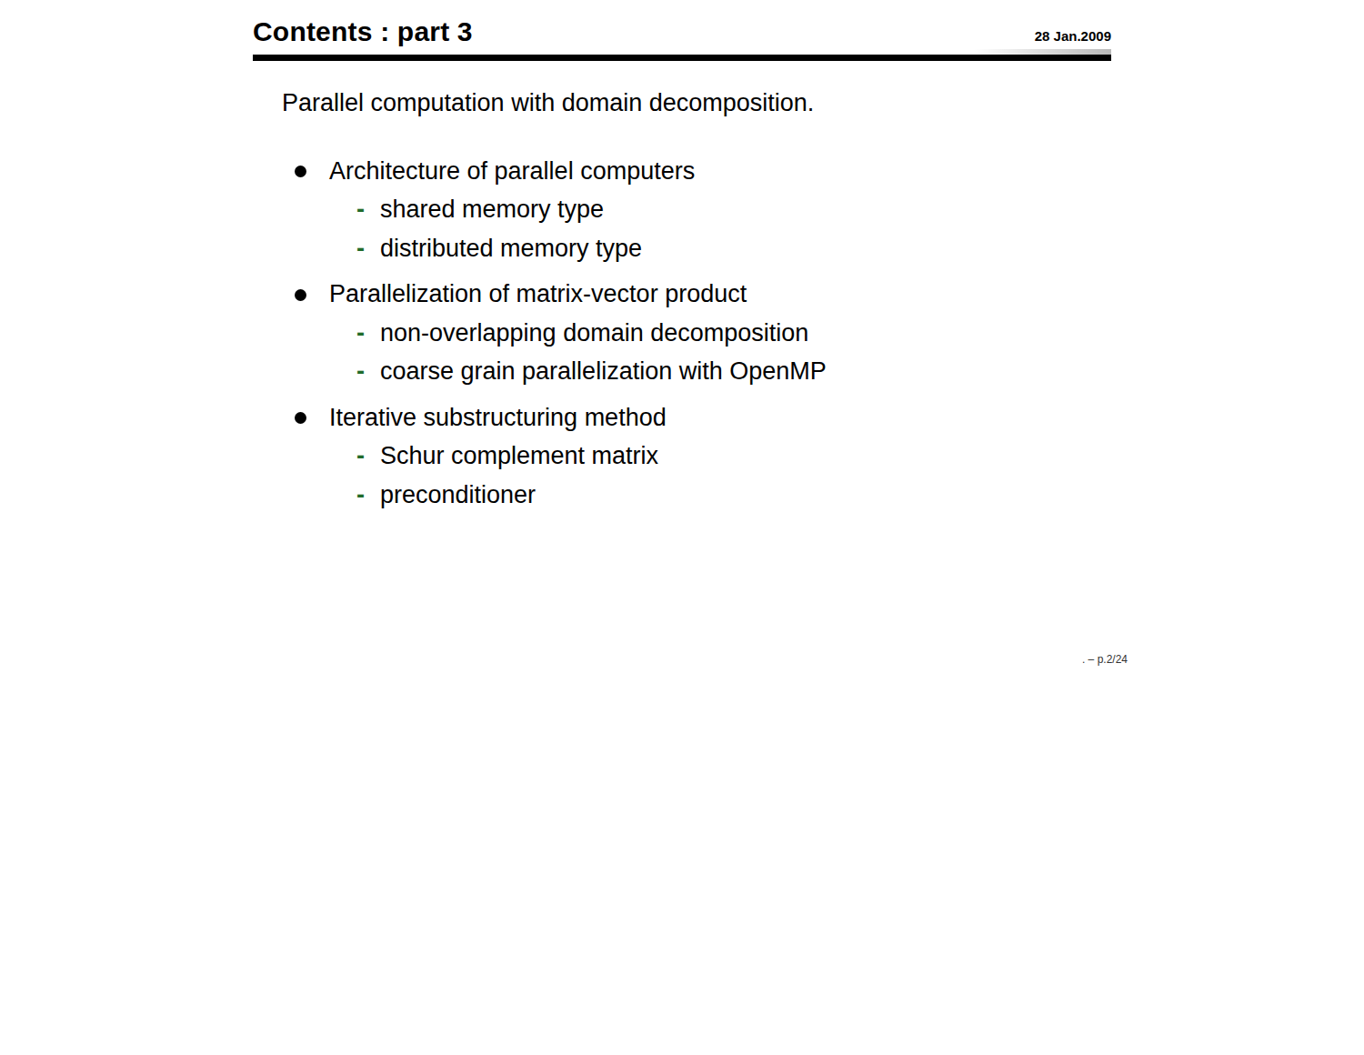Contents : part 3
28 Jan.2009
Parallel computation with domain decomposition.
Architecture of parallel computers
shared memory type
distributed memory type
Parallelization of matrix-vector product
non-overlapping domain decomposition
coarse grain parallelization with OpenMP
Iterative substructuring method
Schur complement matrix
preconditioner
. – p.2/24